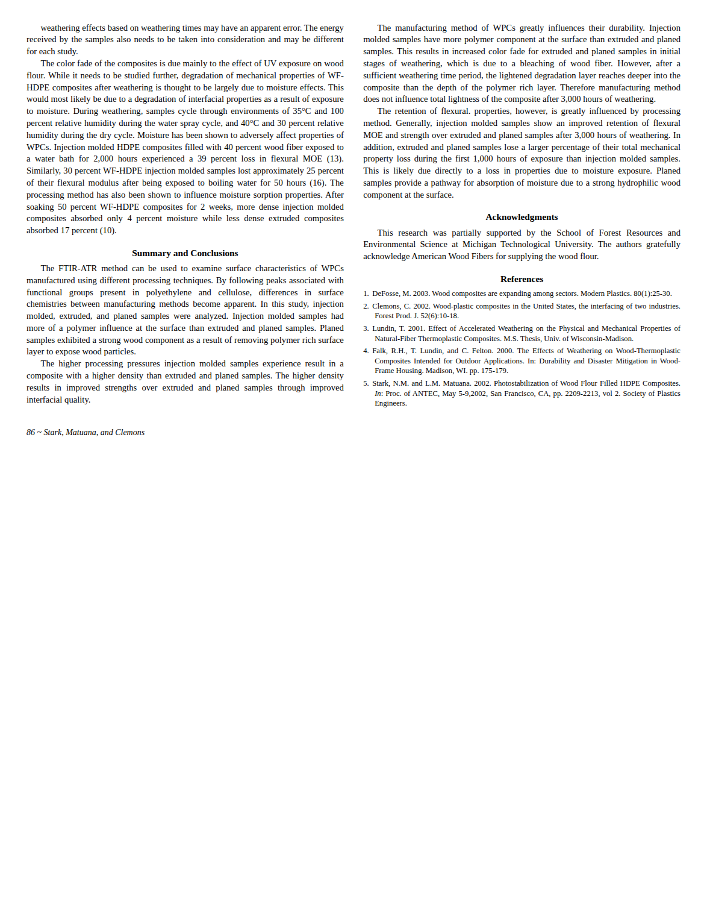weathering effects based on weathering times may have an apparent error. The energy received by the samples also needs to be taken into consideration and may be different for each study.
The color fade of the composites is due mainly to the effect of UV exposure on wood flour. While it needs to be studied further, degradation of mechanical properties of WF-HDPE composites after weathering is thought to be largely due to moisture effects. This would most likely be due to a degradation of interfacial properties as a result of exposure to moisture. During weathering, samples cycle through environments of 35°C and 100 percent relative humidity during the water spray cycle, and 40°C and 30 percent relative humidity during the dry cycle. Moisture has been shown to adversely affect properties of WPCs. Injection molded HDPE composites filled with 40 percent wood fiber exposed to a water bath for 2,000 hours experienced a 39 percent loss in flexural MOE (13). Similarly, 30 percent WF-HDPE injection molded samples lost approximately 25 percent of their flexural modulus after being exposed to boiling water for 50 hours (16). The processing method has also been shown to influence moisture sorption properties. After soaking 50 percent WF-HDPE composites for 2 weeks, more dense injection molded composites absorbed only 4 percent moisture while less dense extruded composites absorbed 17 percent (10).
Summary and Conclusions
The FTIR-ATR method can be used to examine surface characteristics of WPCs manufactured using different processing techniques. By following peaks associated with functional groups present in polyethylene and cellulose, differences in surface chemistries between manufacturing methods become apparent. In this study, injection molded, extruded, and planed samples were analyzed. Injection molded samples had more of a polymer influence at the surface than extruded and planed samples. Planed samples exhibited a strong wood component as a result of removing polymer rich surface layer to expose wood particles.
The higher processing pressures injection molded samples experience result in a composite with a higher density than extruded and planed samples. The higher density results in improved strengths over extruded and planed samples through improved interfacial quality.
The manufacturing method of WPCs greatly influences their durability. Injection molded samples have more polymer component at the surface than extruded and planed samples. This results in increased color fade for extruded and planed samples in initial stages of weathering, which is due to a bleaching of wood fiber. However, after a sufficient weathering time period, the lightened degradation layer reaches deeper into the composite than the depth of the polymer rich layer. Therefore manufacturing method does not influence total lightness of the composite after 3,000 hours of weathering.
The retention of flexural. properties, however, is greatly influenced by processing method. Generally, injection molded samples show an improved retention of flexural MOE and strength over extruded and planed samples after 3,000 hours of weathering. In addition, extruded and planed samples lose a larger percentage of their total mechanical property loss during the first 1,000 hours of exposure than injection molded samples. This is likely due directly to a loss in properties due to moisture exposure. Planed samples provide a pathway for absorption of moisture due to a strong hydrophilic wood component at the surface.
Acknowledgments
This research was partially supported by the School of Forest Resources and Environmental Science at Michigan Technological University. The authors gratefully acknowledge American Wood Fibers for supplying the wood flour.
References
1. DeFosse, M. 2003. Wood composites are expanding among sectors. Modern Plastics. 80(1):25-30.
2. Clemons, C. 2002. Wood-plastic composites in the United States, the interfacing of two industries. Forest Prod. J. 52(6):10-18.
3. Lundin, T. 2001. Effect of Accelerated Weathering on the Physical and Mechanical Properties of Natural-Fiber Thermoplastic Composites. M.S. Thesis, Univ. of Wisconsin-Madison.
4. Falk, R.H., T. Lundin, and C. Felton. 2000. The Effects of Weathering on Wood-Thermoplastic Composites Intended for Outdoor Applications. In: Durability and Disaster Mitigation in Wood-Frame Housing. Madison, WI. pp. 175-179.
5. Stark, N.M. and L.M. Matuana. 2002. Photostabilization of Wood Flour Filled HDPE Composites. In: Proc. of ANTEC, May 5-9,2002, San Francisco, CA, pp. 2209-2213, vol 2. Society of Plastics Engineers.
86 ~ Stark, Matuana, and Clemons